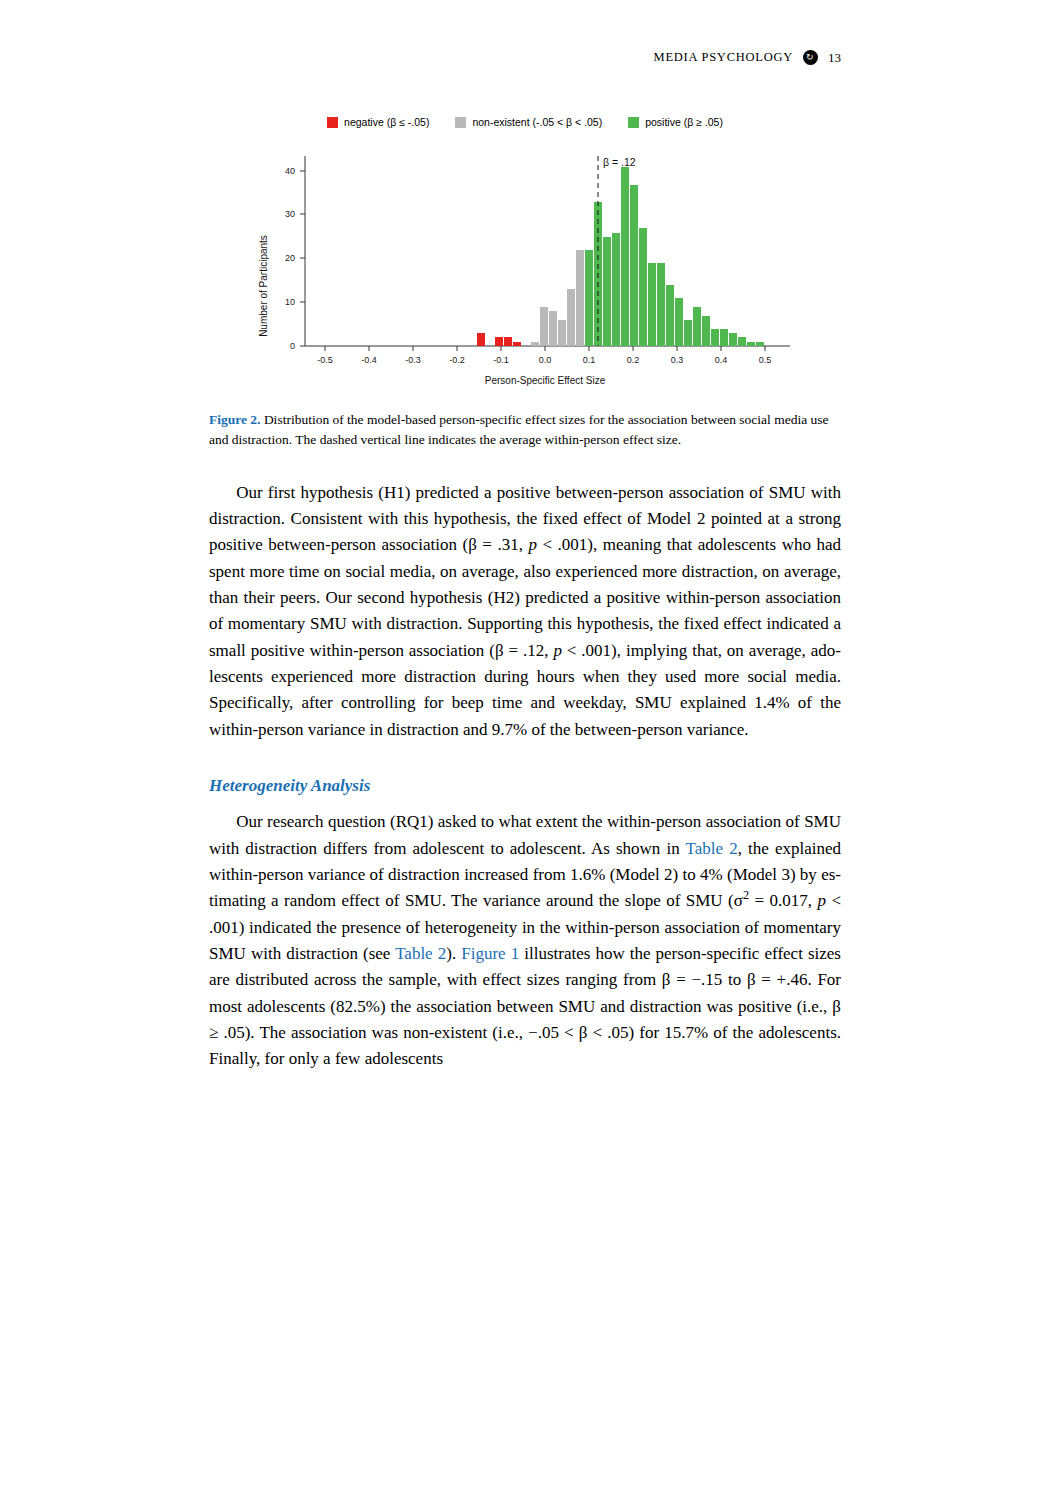Media Psychology ↻ 13
negative (β ≤ -.05) non-existent (-.05 < β < .05) positive (β ≥ .05)
0 10 20 30 40 Number of Participants -0.5 -0.4 -0.3 -0.2 -0.1 0.0 0.1 0.2 0.3 0.4 0.5 Person-Specific Effect Size β = .12
Figure 2. Distribution of the model-based person-specific effect sizes for the association between social media use and distraction. The dashed vertical line indicates the average within-person effect size.
Our first hypothesis (H1) predicted a positive between-person association of SMU with distraction. Consistent with this hypothesis, the fixed effect of Model 2 pointed at a strong positive between-person association (β = .31, p < .001), meaning that adolescents who had spent more time on social media, on average, also experienced more distraction, on average, than their peers. Our second hypothesis (H2) predicted a positive within-person association of momentary SMU with distraction. Supporting this hypothesis, the fixed effect indicated a small positive within-person association (β = .12, p < .001), implying that, on average, adolescents experienced more distraction during hours when they used more social media. Specifically, after controlling for beep time and weekday, SMU explained 1.4% of the within-person variance in distraction and 9.7% of the between-person variance.
Heterogeneity Analysis
Our research question (RQ1) asked to what extent the within-person association of SMU with distraction differs from adolescent to adolescent. As shown in Table 2, the explained within-person variance of distraction increased from 1.6% (Model 2) to 4% (Model 3) by estimating a random effect of SMU. The variance around the slope of SMU (σ2 = 0.017, p < .001) indicated the presence of heterogeneity in the within-person association of momentary SMU with distraction (see Table 2). Figure 1 illustrates how the person-specific effect sizes are distributed across the sample, with effect sizes ranging from β = −.15 to β = +.46. For most adolescents (82.5%) the association between SMU and distraction was positive (i.e., β ≥ .05). The association was non-existent (i.e., −.05 < β < .05) for 15.7% of the adolescents. Finally, for only a few adolescents